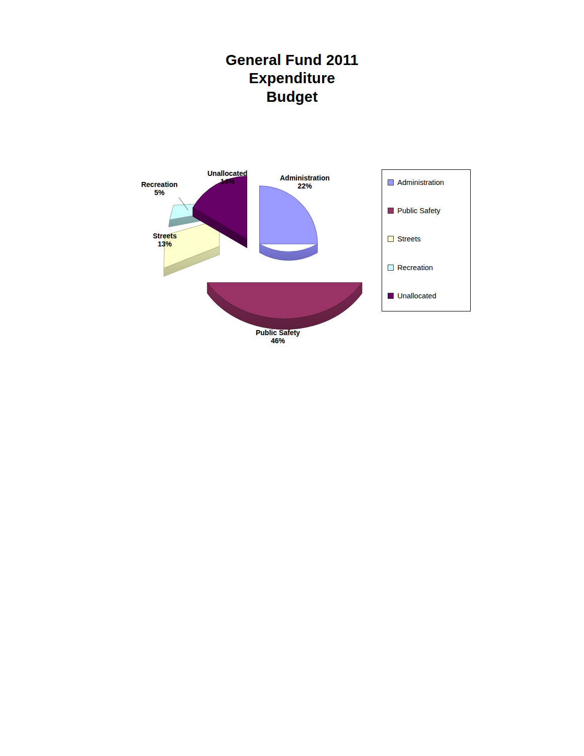General Fund 2011
Expenditure
Budget
Administration
22%
Public Safety
46%
Streets
13%
Recreation
5%
Unallocated
14%
Administration
Public Safety
Streets
Recreation
Unallocated